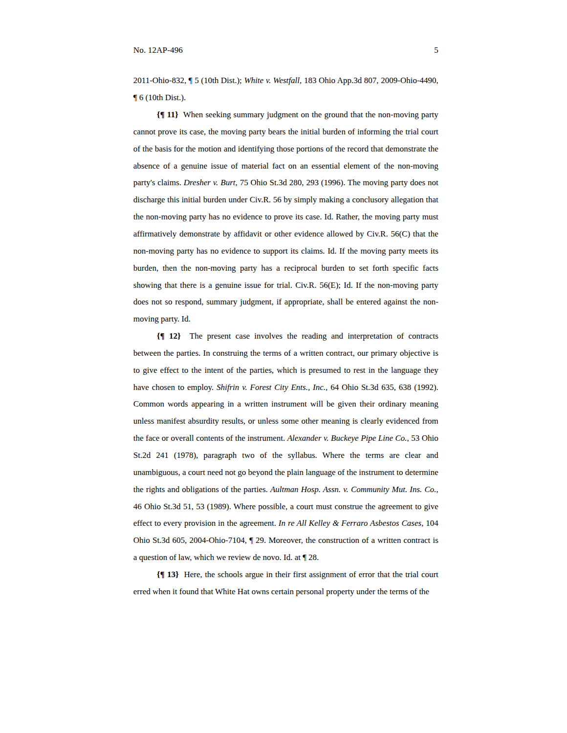No. 12AP-496 5
2011-Ohio-832, ¶ 5 (10th Dist.); White v. Westfall, 183 Ohio App.3d 807, 2009-Ohio-4490, ¶ 6 (10th Dist.).
{¶ 11} When seeking summary judgment on the ground that the non-moving party cannot prove its case, the moving party bears the initial burden of informing the trial court of the basis for the motion and identifying those portions of the record that demonstrate the absence of a genuine issue of material fact on an essential element of the non-moving party's claims. Dresher v. Burt, 75 Ohio St.3d 280, 293 (1996). The moving party does not discharge this initial burden under Civ.R. 56 by simply making a conclusory allegation that the non-moving party has no evidence to prove its case. Id. Rather, the moving party must affirmatively demonstrate by affidavit or other evidence allowed by Civ.R. 56(C) that the non-moving party has no evidence to support its claims. Id. If the moving party meets its burden, then the non-moving party has a reciprocal burden to set forth specific facts showing that there is a genuine issue for trial. Civ.R. 56(E); Id. If the non-moving party does not so respond, summary judgment, if appropriate, shall be entered against the non-moving party. Id.
{¶ 12} The present case involves the reading and interpretation of contracts between the parties. In construing the terms of a written contract, our primary objective is to give effect to the intent of the parties, which is presumed to rest in the language they have chosen to employ. Shifrin v. Forest City Ents., Inc., 64 Ohio St.3d 635, 638 (1992). Common words appearing in a written instrument will be given their ordinary meaning unless manifest absurdity results, or unless some other meaning is clearly evidenced from the face or overall contents of the instrument. Alexander v. Buckeye Pipe Line Co., 53 Ohio St.2d 241 (1978), paragraph two of the syllabus. Where the terms are clear and unambiguous, a court need not go beyond the plain language of the instrument to determine the rights and obligations of the parties. Aultman Hosp. Assn. v. Community Mut. Ins. Co., 46 Ohio St.3d 51, 53 (1989). Where possible, a court must construe the agreement to give effect to every provision in the agreement. In re All Kelley & Ferraro Asbestos Cases, 104 Ohio St.3d 605, 2004-Ohio-7104, ¶ 29. Moreover, the construction of a written contract is a question of law, which we review de novo. Id. at ¶ 28.
{¶ 13} Here, the schools argue in their first assignment of error that the trial court erred when it found that White Hat owns certain personal property under the terms of the